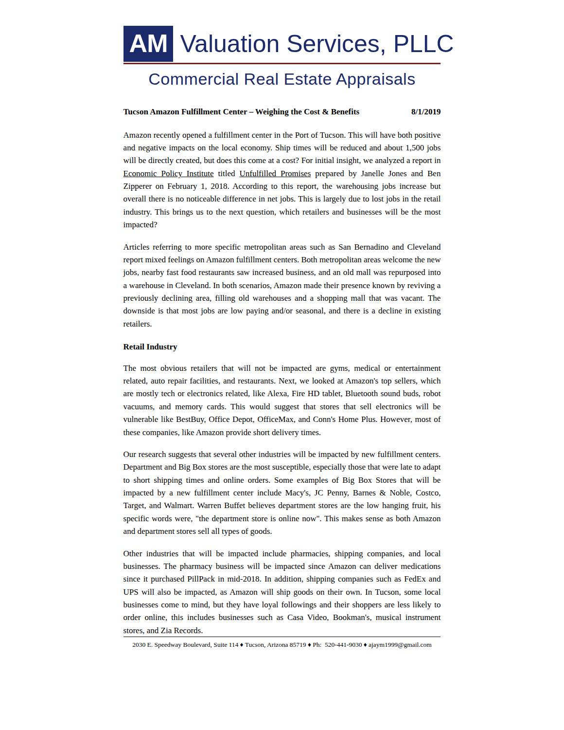AM
Valuation Services, PLLC
Commercial Real Estate Appraisals
Tucson Amazon Fulfillment Center – Weighing the Cost & Benefits 8/1/2019
Amazon recently opened a fulfillment center in the Port of Tucson. This will have both positive and negative impacts on the local economy. Ship times will be reduced and about 1,500 jobs will be directly created, but does this come at a cost? For initial insight, we analyzed a report in Economic Policy Institute titled Unfulfilled Promises prepared by Janelle Jones and Ben Zipperer on February 1, 2018. According to this report, the warehousing jobs increase but overall there is no noticeable difference in net jobs. This is largely due to lost jobs in the retail industry. This brings us to the next question, which retailers and businesses will be the most impacted?
Articles referring to more specific metropolitan areas such as San Bernadino and Cleveland report mixed feelings on Amazon fulfillment centers. Both metropolitan areas welcome the new jobs, nearby fast food restaurants saw increased business, and an old mall was repurposed into a warehouse in Cleveland. In both scenarios, Amazon made their presence known by reviving a previously declining area, filling old warehouses and a shopping mall that was vacant. The downside is that most jobs are low paying and/or seasonal, and there is a decline in existing retailers.
Retail Industry
The most obvious retailers that will not be impacted are gyms, medical or entertainment related, auto repair facilities, and restaurants. Next, we looked at Amazon's top sellers, which are mostly tech or electronics related, like Alexa, Fire HD tablet, Bluetooth sound buds, robot vacuums, and memory cards. This would suggest that stores that sell electronics will be vulnerable like BestBuy, Office Depot, OfficeMax, and Conn's Home Plus. However, most of these companies, like Amazon provide short delivery times.
Our research suggests that several other industries will be impacted by new fulfillment centers. Department and Big Box stores are the most susceptible, especially those that were late to adapt to short shipping times and online orders. Some examples of Big Box Stores that will be impacted by a new fulfillment center include Macy's, JC Penny, Barnes & Noble, Costco, Target, and Walmart. Warren Buffet believes department stores are the low hanging fruit, his specific words were, "the department store is online now". This makes sense as both Amazon and department stores sell all types of goods.
Other industries that will be impacted include pharmacies, shipping companies, and local businesses. The pharmacy business will be impacted since Amazon can deliver medications since it purchased PillPack in mid-2018. In addition, shipping companies such as FedEx and UPS will also be impacted, as Amazon will ship goods on their own. In Tucson, some local businesses come to mind, but they have loyal followings and their shoppers are less likely to order online, this includes businesses such as Casa Video, Bookman's, musical instrument stores, and Zia Records.
2030 E. Speedway Boulevard, Suite 114 ♦ Tucson, Arizona 85719 ♦ Ph: 520-441-9030 ♦ ajaym1999@gmail.com